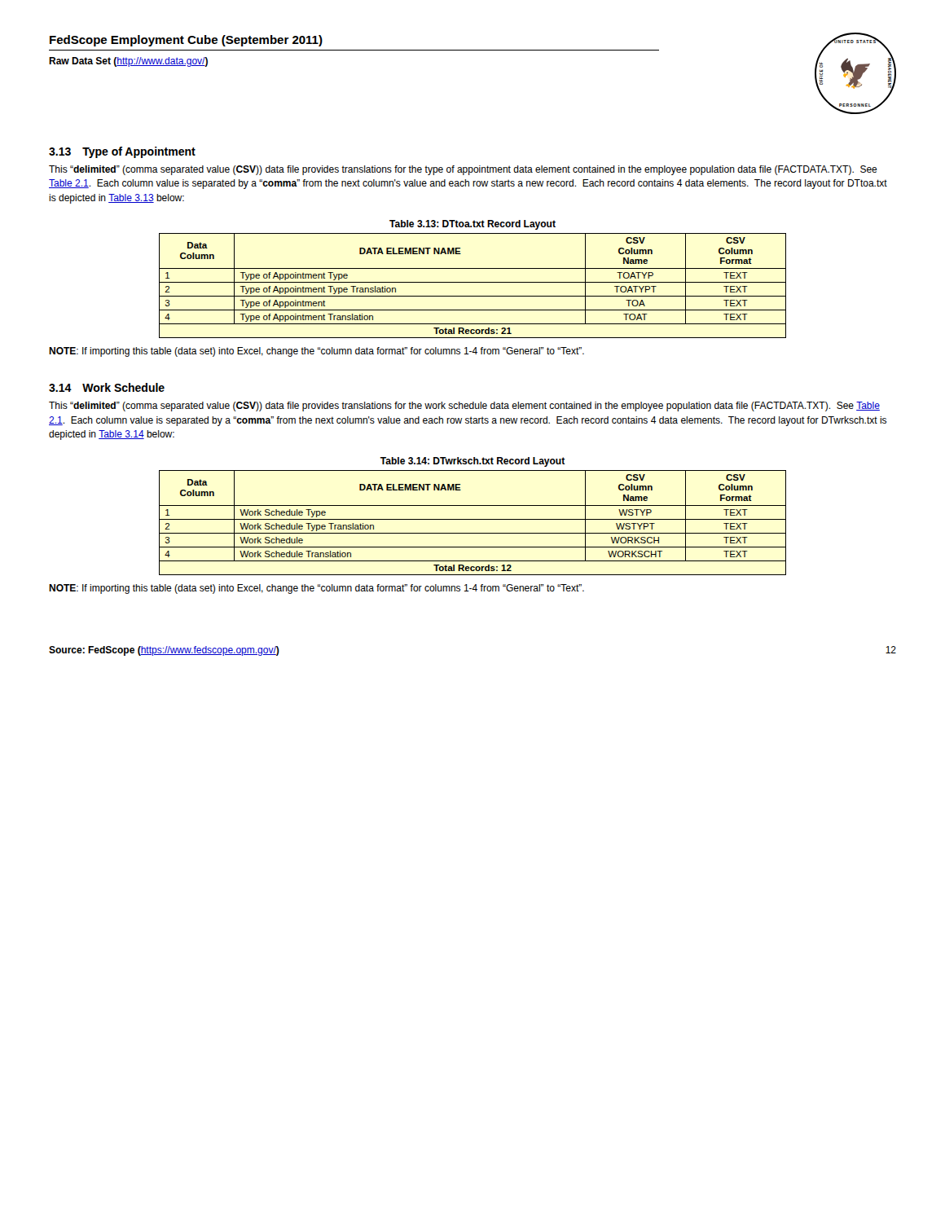FedScope Employment Cube (September 2011)
Raw Data Set (http://www.data.gov/)
UNITED STATES
OFFICE OF
MANAGEMENT
PERSONNEL
🦅
3.13 Type of Appointment
This “delimited” (comma separated value (CSV)) data file provides translations for the type of appointment data element contained in the employee population data file (FACTDATA.TXT). See Table 2.1. Each column value is separated by a “comma” from the next column's value and each row starts a new record. Each record contains 4 data elements. The record layout for DTtoa.txt is depicted in Table 3.13 below:
Table 3.13: DTtoa.txt Record Layout
| Data Column | DATA ELEMENT NAME | CSV Column Name | CSV Column Format |
| --- | --- | --- | --- |
| 1 | Type of Appointment Type | TOATYP | TEXT |
| 2 | Type of Appointment Type Translation | TOATYPT | TEXT |
| 3 | Type of Appointment | TOA | TEXT |
| 4 | Type of Appointment Translation | TOAT | TEXT |
| Total Records: 21 |
NOTE: If importing this table (data set) into Excel, change the “column data format” for columns 1-4 from “General” to “Text”.
3.14 Work Schedule
This “delimited” (comma separated value (CSV)) data file provides translations for the work schedule data element contained in the employee population data file (FACTDATA.TXT). See Table 2.1. Each column value is separated by a “comma” from the next column's value and each row starts a new record. Each record contains 4 data elements. The record layout for DTwrksch.txt is depicted in Table 3.14 below:
Table 3.14: DTwrksch.txt Record Layout
| Data Column | DATA ELEMENT NAME | CSV Column Name | CSV Column Format |
| --- | --- | --- | --- |
| 1 | Work Schedule Type | WSTYP | TEXT |
| 2 | Work Schedule Type Translation | WSTYPT | TEXT |
| 3 | Work Schedule | WORKSCH | TEXT |
| 4 | Work Schedule Translation | WORKSCHT | TEXT |
| Total Records: 12 |
NOTE: If importing this table (data set) into Excel, change the “column data format” for columns 1-4 from “General” to “Text”.
Source: FedScope (https://www.fedscope.opm.gov/) 12